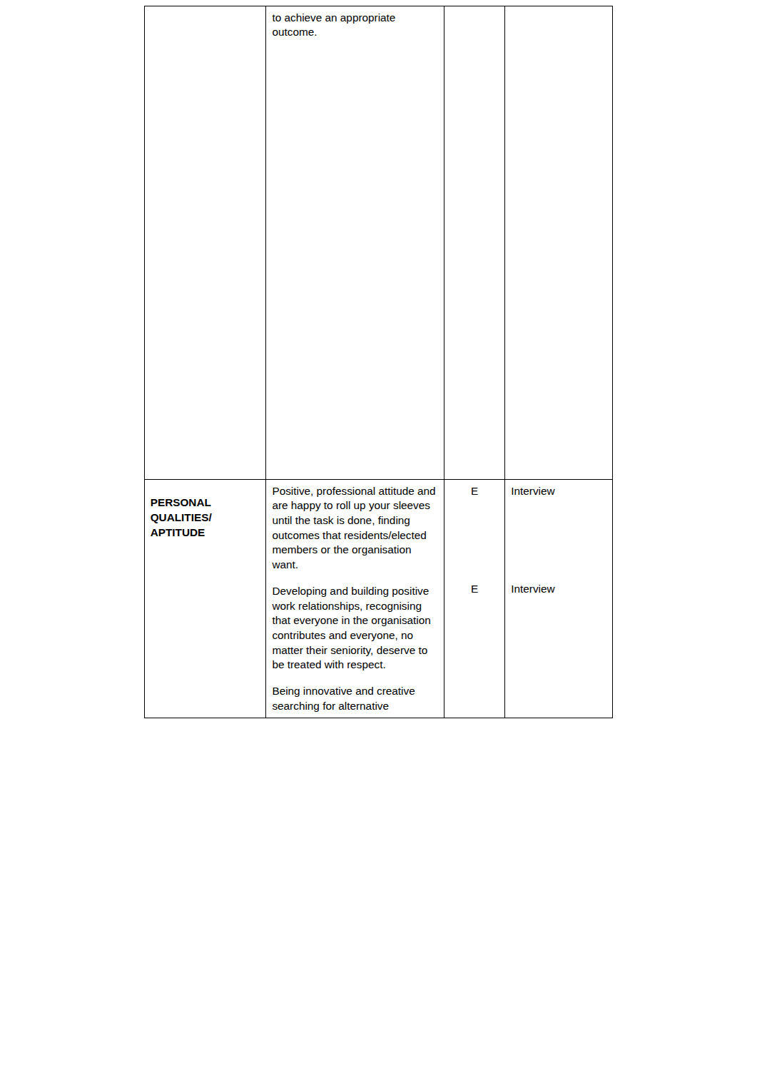| | to achieve an appropriate outcome. | | |
| PERSONAL QUALITIES/ APTITUDE | Positive, professional attitude and are happy to roll up your sleeves until the task is done, finding outcomes that residents/elected members or the organisation want. Developing and building positive work relationships, recognising that everyone in the organisation contributes and everyone, no matter their seniority, deserve to be treated with respect. Being innovative and creative searching for alternative | E E | Interview Interview |